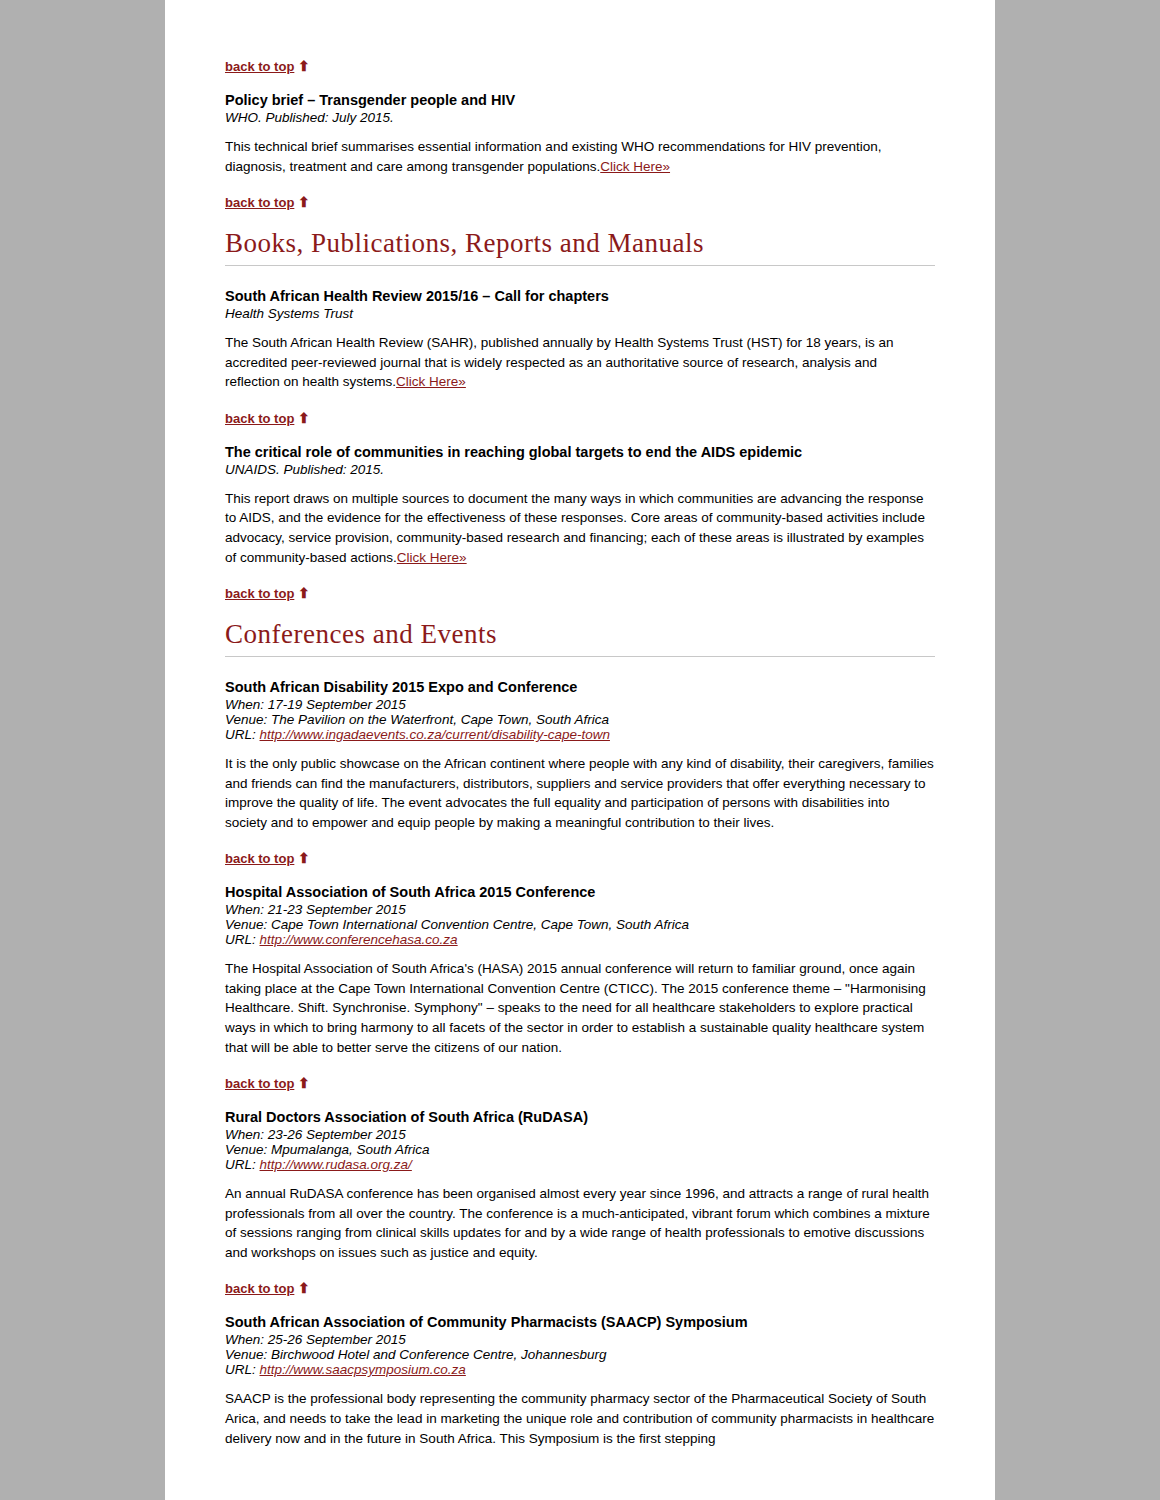back to top⬆
Policy brief – Transgender people and HIV
WHO. Published: July 2015.
This technical brief summarises essential information and existing WHO recommendations for HIV prevention, diagnosis, treatment and care among transgender populations.Click Here»
back to top⬆
Books, Publications, Reports and Manuals
South African Health Review 2015/16 – Call for chapters
Health Systems Trust
The South African Health Review (SAHR), published annually by Health Systems Trust (HST) for 18 years, is an accredited peer-reviewed journal that is widely respected as an authoritative source of research, analysis and reflection on health systems.Click Here»
back to top⬆
The critical role of communities in reaching global targets to end the AIDS epidemic
UNAIDS. Published: 2015.
This report draws on multiple sources to document the many ways in which communities are advancing the response to AIDS, and the evidence for the effectiveness of these responses. Core areas of community-based activities include advocacy, service provision, community-based research and financing; each of these areas is illustrated by examples of community-based actions.Click Here»
back to top⬆
Conferences and Events
South African Disability 2015 Expo and Conference
When: 17-19 September 2015
Venue: The Pavilion on the Waterfront, Cape Town, South Africa
URL: http://www.ingadaevents.co.za/current/disability-cape-town
It is the only public showcase on the African continent where people with any kind of disability, their caregivers, families and friends can find the manufacturers, distributors, suppliers and service providers that offer everything necessary to improve the quality of life. The event advocates the full equality and participation of persons with disabilities into society and to empower and equip people by making a meaningful contribution to their lives.
back to top⬆
Hospital Association of South Africa 2015 Conference
When: 21-23 September 2015
Venue: Cape Town International Convention Centre, Cape Town, South Africa
URL: http://www.conferencehasa.co.za
The Hospital Association of South Africa's (HASA) 2015 annual conference will return to familiar ground, once again taking place at the Cape Town International Convention Centre (CTICC). The 2015 conference theme – "Harmonising Healthcare. Shift. Synchronise. Symphony" – speaks to the need for all healthcare stakeholders to explore practical ways in which to bring harmony to all facets of the sector in order to establish a sustainable quality healthcare system that will be able to better serve the citizens of our nation.
back to top⬆
Rural Doctors Association of South Africa (RuDASA)
When: 23-26 September 2015
Venue: Mpumalanga, South Africa
URL: http://www.rudasa.org.za/
An annual RuDASA conference has been organised almost every year since 1996, and attracts a range of rural health professionals from all over the country. The conference is a much-anticipated, vibrant forum which combines a mixture of sessions ranging from clinical skills updates for and by a wide range of health professionals to emotive discussions and workshops on issues such as justice and equity.
back to top⬆
South African Association of Community Pharmacists (SAACP) Symposium
When: 25-26 September 2015
Venue: Birchwood Hotel and Conference Centre, Johannesburg
URL: http://www.saacpsymposium.co.za
SAACP is the professional body representing the community pharmacy sector of the Pharmaceutical Society of South Arica, and needs to take the lead in marketing the unique role and contribution of community pharmacists in healthcare delivery now and in the future in South Africa. This Symposium is the first stepping